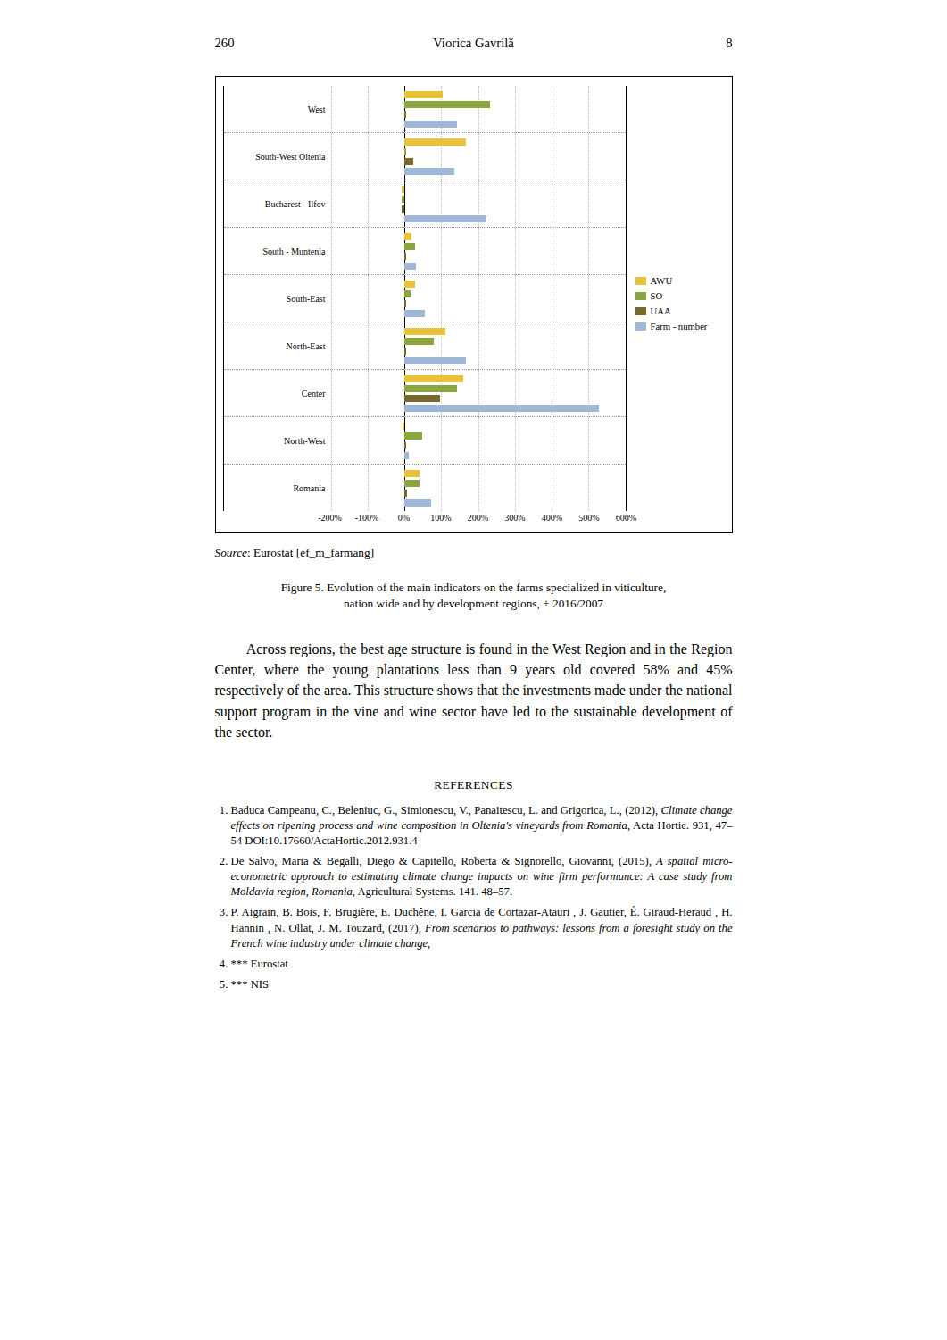260
Viorica Gavrilă
8
Each row: bars positioned with left offset and width based on -200..600 scale. Scale: value v -> left% = (v + 200)/800*100 ; zero at 25%
West
South-West Oltenia
Bucharest - Ilfov
South - Muntenia
South-East
North-East
Center
North-West
Romania
-200% -100% 0% 100% 200% 300% 400% 500% 600%
AWU
SO
UAA
Farm - number
Source: Eurostat [ef_m_farmang]
Figure 5. Evolution of the main indicators on the farms specialized in viticulture,
nation wide and by development regions, + 2016/2007
Across regions, the best age structure is found in the West Region and in the Region Center, where the young plantations less than 9 years old covered 58% and 45% respectively of the area. This structure shows that the investments made under the national support program in the vine and wine sector have led to the sustainable development of the sector.
REFERENCES
Baduca Campeanu, C., Beleniuc, G., Simionescu, V., Panaitescu, L. and Grigorica, L., (2012), Climate change effects on ripening process and wine composition in Oltenia's vineyards from Romania, Acta Hortic. 931, 47–54 DOI:10.17660/ActaHortic.2012.931.4
De Salvo, Maria & Begalli, Diego & Capitello, Roberta & Signorello, Giovanni, (2015), A spatial micro-econometric approach to estimating climate change impacts on wine firm performance: A case study from Moldavia region, Romania, Agricultural Systems. 141. 48–57.
P. Aigrain, B. Bois, F. Brugière, E. Duchêne, I. Garcia de Cortazar-Atauri , J. Gautier, É. Giraud-Heraud , H. Hannin , N. Ollat, J. M. Touzard, (2017), From scenarios to pathways: lessons from a foresight study on the French wine industry under climate change,
*** Eurostat
*** NIS